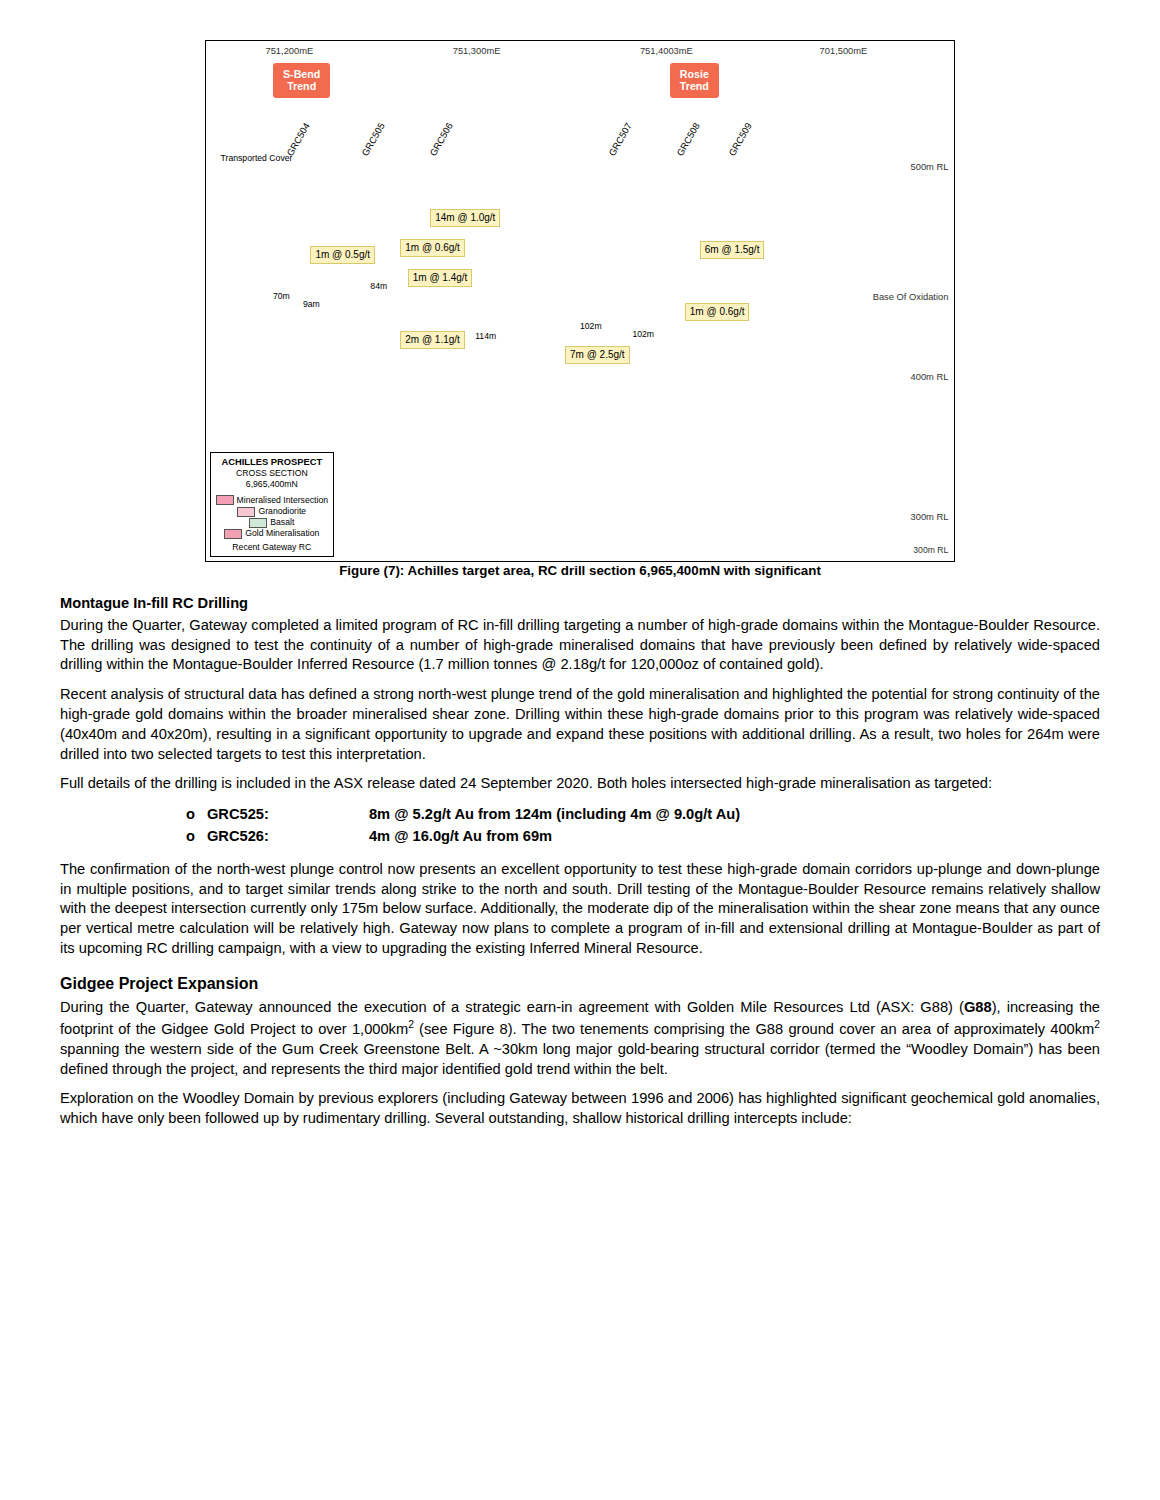751,200mE 751,300mE 751,4003mE 701,500mE
S-Bend
Trend
Rosie
Trend
500m RL Base Of Oxidation 400m RL 300m RL Transported Cover GRC504 GRC505 GRC506 GRC507 GRC508 GRC509
1m @ 0.5g/t
1m @ 0.6g/t
14m @ 1.0g/t
1m @ 1.4g/t
2m @ 1.1g/t
6m @ 1.5g/t
1m @ 0.6g/t
7m @ 2.5g/t
70m 9am 84m 114m 102m 102m
ACHILLES PROSPECT
CROSS SECTION
6,965,400mN
Mineralised Intersection
Granodiorite
Basalt
Gold Mineralisation
Recent Gateway RC
300m RL
Figure (7): Achilles target area, RC drill section 6,965,400mN with significant
Montague In-fill RC Drilling
During the Quarter, Gateway completed a limited program of RC in-fill drilling targeting a number of high-grade domains within the Montague-Boulder Resource. The drilling was designed to test the continuity of a number of high-grade mineralised domains that have previously been defined by relatively wide-spaced drilling within the Montague-Boulder Inferred Resource (1.7 million tonnes @ 2.18g/t for 120,000oz of contained gold).
Recent analysis of structural data has defined a strong north-west plunge trend of the gold mineralisation and highlighted the potential for strong continuity of the high-grade gold domains within the broader mineralised shear zone. Drilling within these high-grade domains prior to this program was relatively wide-spaced (40x40m and 40x20m), resulting in a significant opportunity to upgrade and expand these positions with additional drilling. As a result, two holes for 264m were drilled into two selected targets to test this interpretation.
Full details of the drilling is included in the ASX release dated 24 September 2020. Both holes intersected high-grade mineralisation as targeted:
| o | GRC525: | 8m @ 5.2g/t Au from 124m (including 4m @ 9.0g/t Au) |
| o | GRC526: | 4m @ 16.0g/t Au from 69m |
The confirmation of the north-west plunge control now presents an excellent opportunity to test these high-grade domain corridors up-plunge and down-plunge in multiple positions, and to target similar trends along strike to the north and south. Drill testing of the Montague-Boulder Resource remains relatively shallow with the deepest intersection currently only 175m below surface. Additionally, the moderate dip of the mineralisation within the shear zone means that any ounce per vertical metre calculation will be relatively high. Gateway now plans to complete a program of in-fill and extensional drilling at Montague-Boulder as part of its upcoming RC drilling campaign, with a view to upgrading the existing Inferred Mineral Resource.
Gidgee Project Expansion
During the Quarter, Gateway announced the execution of a strategic earn-in agreement with Golden Mile Resources Ltd (ASX: G88) (G88), increasing the footprint of the Gidgee Gold Project to over 1,000km2 (see Figure 8). The two tenements comprising the G88 ground cover an area of approximately 400km2 spanning the western side of the Gum Creek Greenstone Belt. A ~30km long major gold-bearing structural corridor (termed the “Woodley Domain”) has been defined through the project, and represents the third major identified gold trend within the belt.
Exploration on the Woodley Domain by previous explorers (including Gateway between 1996 and 2006) has highlighted significant geochemical gold anomalies, which have only been followed up by rudimentary drilling. Several outstanding, shallow historical drilling intercepts include: